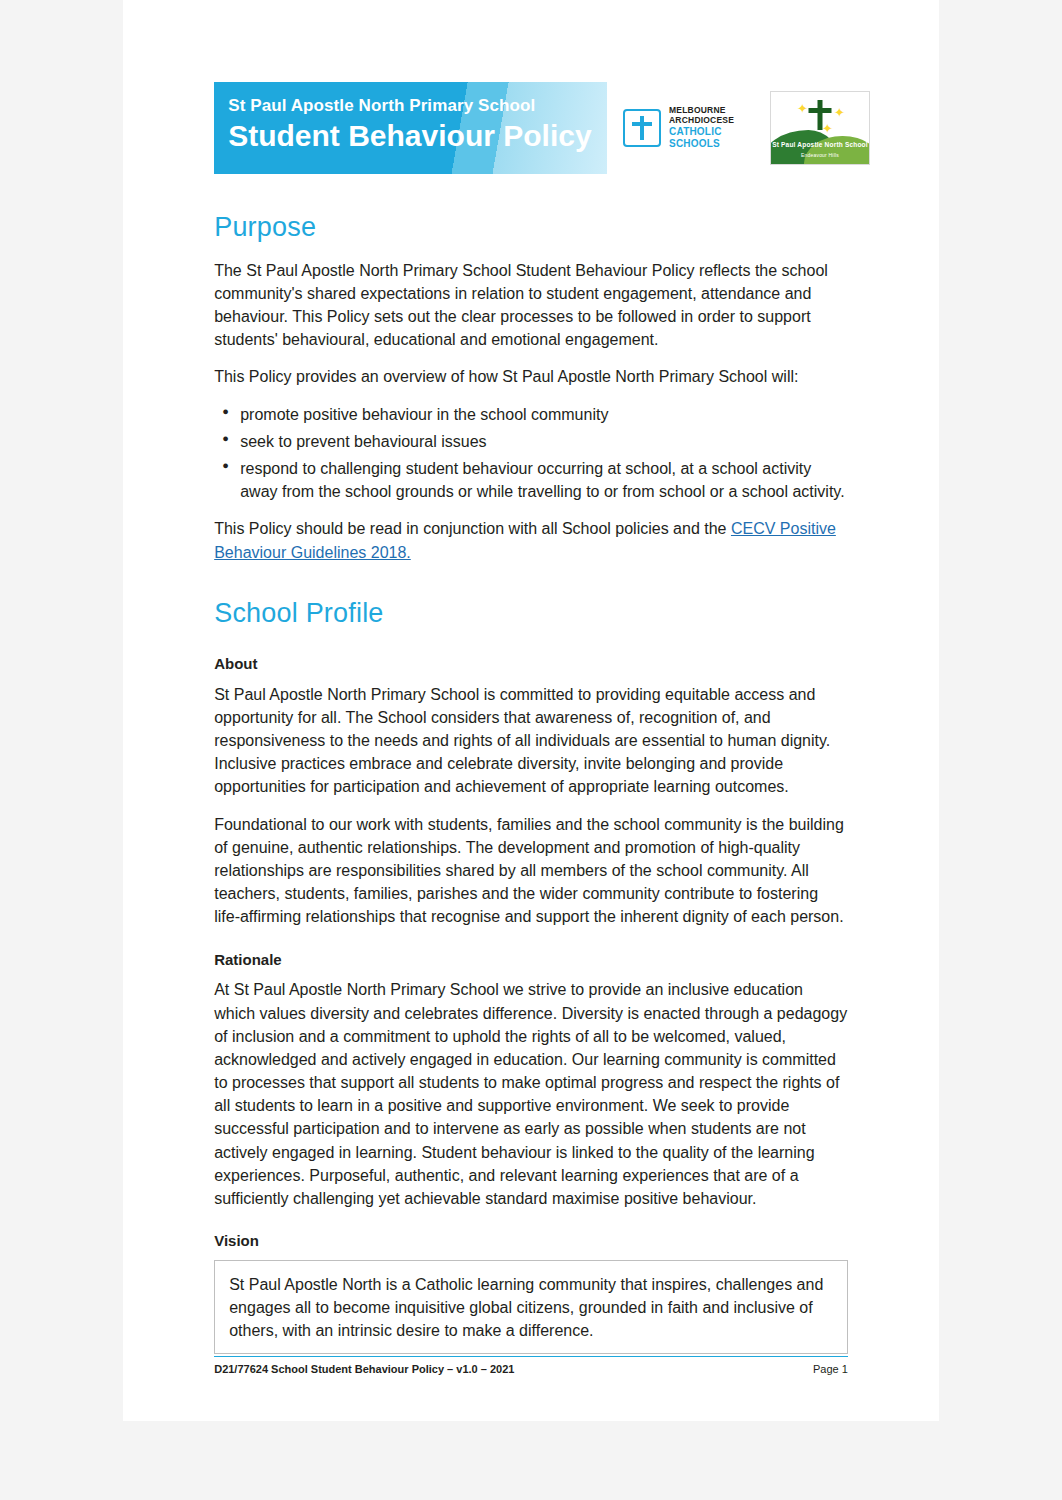St Paul Apostle North Primary School
Student Behaviour Policy
Melbourne
Archdiocese Catholic Schools
✦
✦
✦
St Paul Apostle North School
Endeavour Hills
Purpose
The St Paul Apostle North Primary School Student Behaviour Policy reflects the school community's shared expectations in relation to student engagement, attendance and behaviour. This Policy sets out the clear processes to be followed in order to support students' behavioural, educational and emotional engagement.
This Policy provides an overview of how St Paul Apostle North Primary School will:
promote positive behaviour in the school community
seek to prevent behavioural issues
respond to challenging student behaviour occurring at school, at a school activity away from the school grounds or while travelling to or from school or a school activity.
This Policy should be read in conjunction with all School policies and the CECV Positive Behaviour Guidelines 2018.
School Profile
About
St Paul Apostle North Primary School is committed to providing equitable access and opportunity for all. The School considers that awareness of, recognition of, and responsiveness to the needs and rights of all individuals are essential to human dignity. Inclusive practices embrace and celebrate diversity, invite belonging and provide opportunities for participation and achievement of appropriate learning outcomes.
Foundational to our work with students, families and the school community is the building of genuine, authentic relationships. The development and promotion of high-quality relationships are responsibilities shared by all members of the school community. All teachers, students, families, parishes and the wider community contribute to fostering life-affirming relationships that recognise and support the inherent dignity of each person.
Rationale
At St Paul Apostle North Primary School we strive to provide an inclusive education which values diversity and celebrates difference. Diversity is enacted through a pedagogy of inclusion and a commitment to uphold the rights of all to be welcomed, valued, acknowledged and actively engaged in education. Our learning community is committed to processes that support all students to make optimal progress and respect the rights of all students to learn in a positive and supportive environment. We seek to provide successful participation and to intervene as early as possible when students are not actively engaged in learning. Student behaviour is linked to the quality of the learning experiences. Purposeful, authentic, and relevant learning experiences that are of a sufficiently challenging yet achievable standard maximise positive behaviour.
Vision
St Paul Apostle North is a Catholic learning community that inspires, challenges and engages all to become inquisitive global citizens, grounded in faith and inclusive of others, with an intrinsic desire to make a difference.
D21/77624 School Student Behaviour Policy – v1.0 – 2021
Page 1